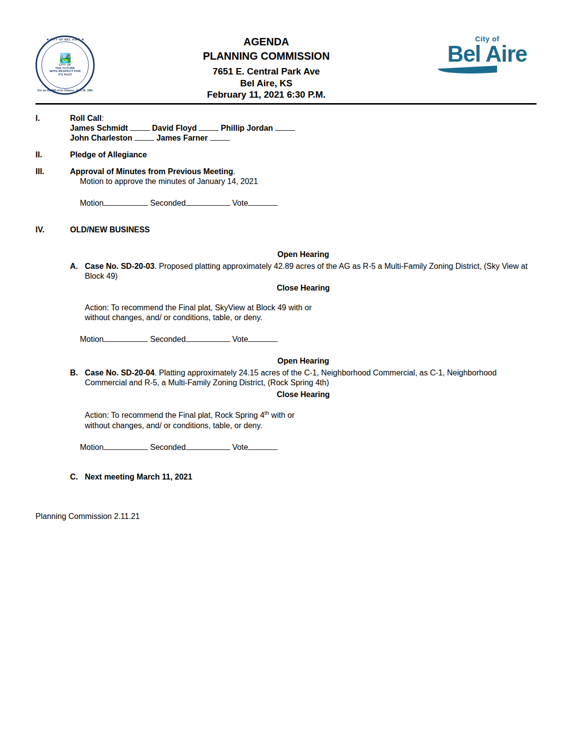★ CITY OF BEL AIRE ★
🏞️
CITY OF
THE FUTURE
WITH RESPECT FOR
ITS PAST
Est. by the Will of its Citizens · Nov. 26, 1980
AGENDA
PLANNING COMMISSION
7651 E. Central Park Ave
Bel Aire, KS
February 11, 2021 6:30 P.M.
City of
Bel Aire
I.
Roll Call:
James Schmidt David Floyd Phillip Jordan
John Charleston James Farner
II.
Pledge of Allegiance
III.
Approval of Minutes from Previous Meeting.
Motion to approve the minutes of January 14, 2021
Motion Seconded Vote
IV.
OLD/NEW BUSINESS
Open Hearing
A.
Case No. SD-20-03. Proposed platting approximately 42.89 acres of the AG as R-5 a Multi-Family Zoning District, (Sky View at Block 49)
Close Hearing
Action: To recommend the Final plat, SkyView at Block 49 with or
without changes, and/ or conditions, table, or deny.
Motion Seconded Vote
Open Hearing
B.
Case No. SD-20-04. Platting approximately 24.15 acres of the C-1, Neighborhood Commercial, as C-1, Neighborhood Commercial and R-5, a Multi-Family Zoning District, (Rock Spring 4th)
Close Hearing
Action: To recommend the Final plat, Rock Spring 4th with or
without changes, and/ or conditions, table, or deny.
Motion Seconded Vote
C.
Next meeting March 11, 2021
Planning Commission 2.11.21